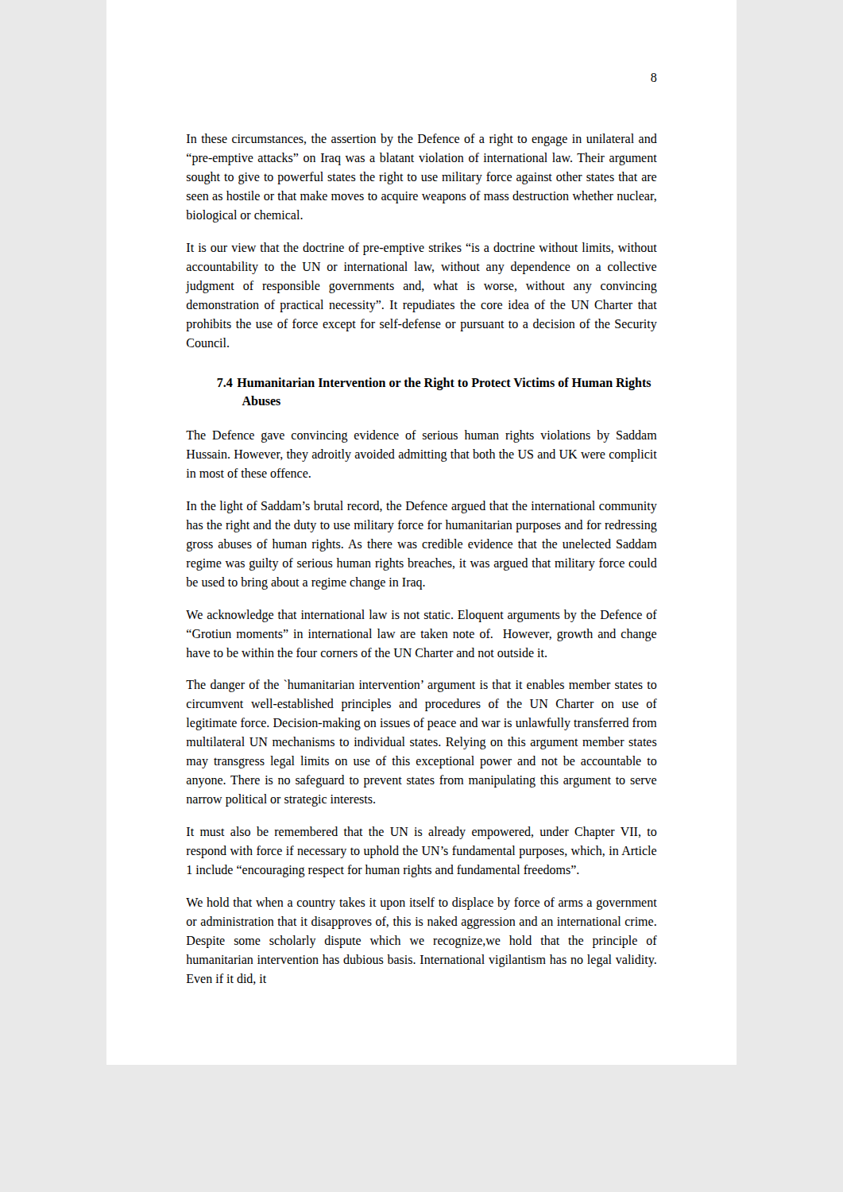8
In these circumstances, the assertion by the Defence of a right to engage in unilateral and “pre-emptive attacks” on Iraq was a blatant violation of international law. Their argument sought to give to powerful states the right to use military force against other states that are seen as hostile or that make moves to acquire weapons of mass destruction whether nuclear, biological or chemical.
It is our view that the doctrine of pre-emptive strikes “is a doctrine without limits, without accountability to the UN or international law, without any dependence on a collective judgment of responsible governments and, what is worse, without any convincing demonstration of practical necessity”. It repudiates the core idea of the UN Charter that prohibits the use of force except for self-defense or pursuant to a decision of the Security Council.
7.4 Humanitarian Intervention or the Right to Protect Victims of Human RightsAbuses
The Defence gave convincing evidence of serious human rights violations by Saddam Hussain. However, they adroitly avoided admitting that both the US and UK were complicit in most of these offence.
In the light of Saddam’s brutal record, the Defence argued that the international community has the right and the duty to use military force for humanitarian purposes and for redressing gross abuses of human rights. As there was credible evidence that the unelected Saddam regime was guilty of serious human rights breaches, it was argued that military force could be used to bring about a regime change in Iraq.
We acknowledge that international law is not static. Eloquent arguments by the Defence of “Grotiun moments” in international law are taken note of. However, growth and change have to be within the four corners of the UN Charter and not outside it.
The danger of the `humanitarian intervention’ argument is that it enables member states to circumvent well-established principles and procedures of the UN Charter on use of legitimate force. Decision-making on issues of peace and war is unlawfully transferred from multilateral UN mechanisms to individual states. Relying on this argument member states may transgress legal limits on use of this exceptional power and not be accountable to anyone. There is no safeguard to prevent states from manipulating this argument to serve narrow political or strategic interests.
It must also be remembered that the UN is already empowered, under Chapter VII, to respond with force if necessary to uphold the UN’s fundamental purposes, which, in Article 1 include “encouraging respect for human rights and fundamental freedoms”.
We hold that when a country takes it upon itself to displace by force of arms a government or administration that it disapproves of, this is naked aggression and an international crime. Despite some scholarly dispute which we recognize,we hold that the principle of humanitarian intervention has dubious basis. International vigilantism has no legal validity. Even if it did, it